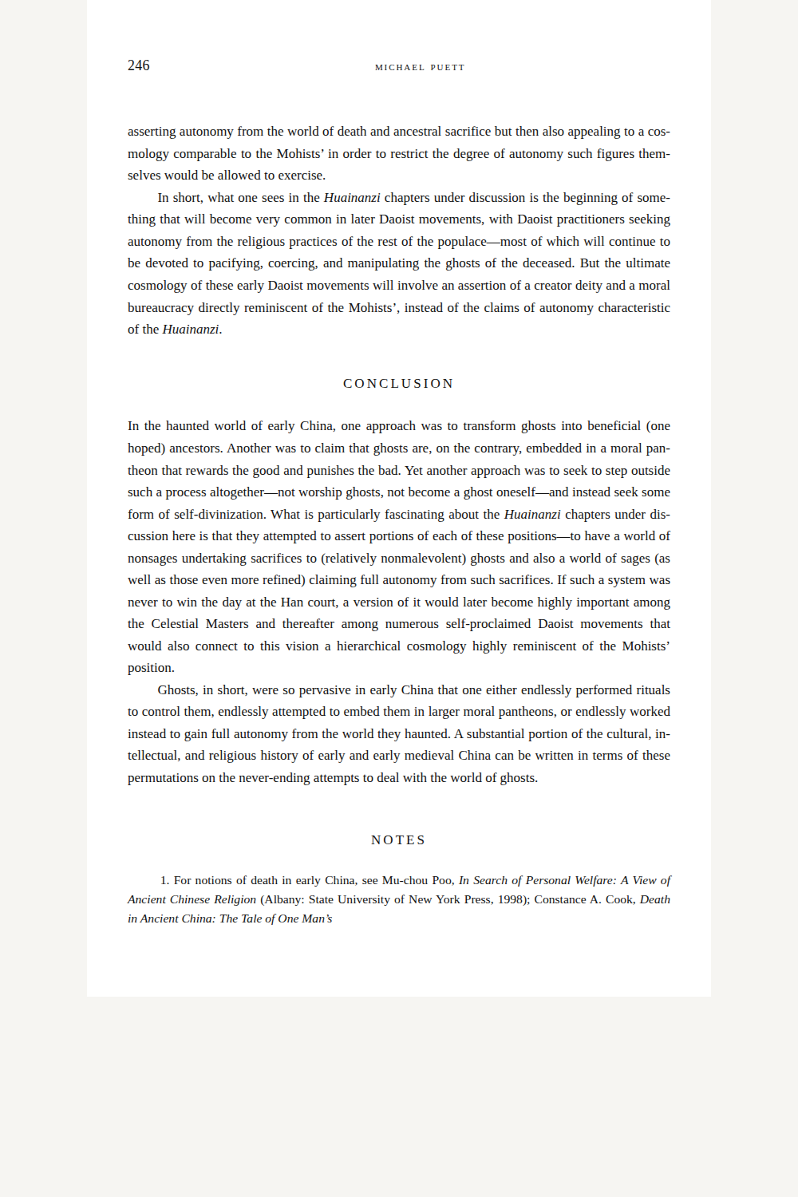246 Michael Puett
asserting autonomy from the world of death and ancestral sacrifice but then also appealing to a cosmology comparable to the Mohists’ in order to restrict the degree of autonomy such figures themselves would be allowed to exercise.
In short, what one sees in the Huainanzi chapters under discussion is the beginning of something that will become very common in later Daoist movements, with Daoist practitioners seeking autonomy from the religious practices of the rest of the populace—most of which will continue to be devoted to pacifying, coercing, and manipulating the ghosts of the deceased. But the ultimate cosmology of these early Daoist movements will involve an assertion of a creator deity and a moral bureaucracy directly reminiscent of the Mohists’, instead of the claims of autonomy characteristic of the Huainanzi.
Conclusion
In the haunted world of early China, one approach was to transform ghosts into beneficial (one hoped) ancestors. Another was to claim that ghosts are, on the contrary, embedded in a moral pantheon that rewards the good and punishes the bad. Yet another approach was to seek to step outside such a process altogether—not worship ghosts, not become a ghost oneself—and instead seek some form of self-divinization. What is particularly fascinating about the Huainanzi chapters under discussion here is that they attempted to assert portions of each of these positions—to have a world of nonsages undertaking sacrifices to (relatively nonmalevolent) ghosts and also a world of sages (as well as those even more refined) claiming full autonomy from such sacrifices. If such a system was never to win the day at the Han court, a version of it would later become highly important among the Celestial Masters and thereafter among numerous self-proclaimed Daoist movements that would also connect to this vision a hierarchical cosmology highly reminiscent of the Mohists’ position.
Ghosts, in short, were so pervasive in early China that one either endlessly performed rituals to control them, endlessly attempted to embed them in larger moral pantheons, or endlessly worked instead to gain full autonomy from the world they haunted. A substantial portion of the cultural, intellectual, and religious history of early and early medieval China can be written in terms of these permutations on the never-ending attempts to deal with the world of ghosts.
Notes
1. For notions of death in early China, see Mu-chou Poo, In Search of Personal Welfare: A View of Ancient Chinese Religion (Albany: State University of New York Press, 1998); Constance A. Cook, Death in Ancient China: The Tale of One Man’s